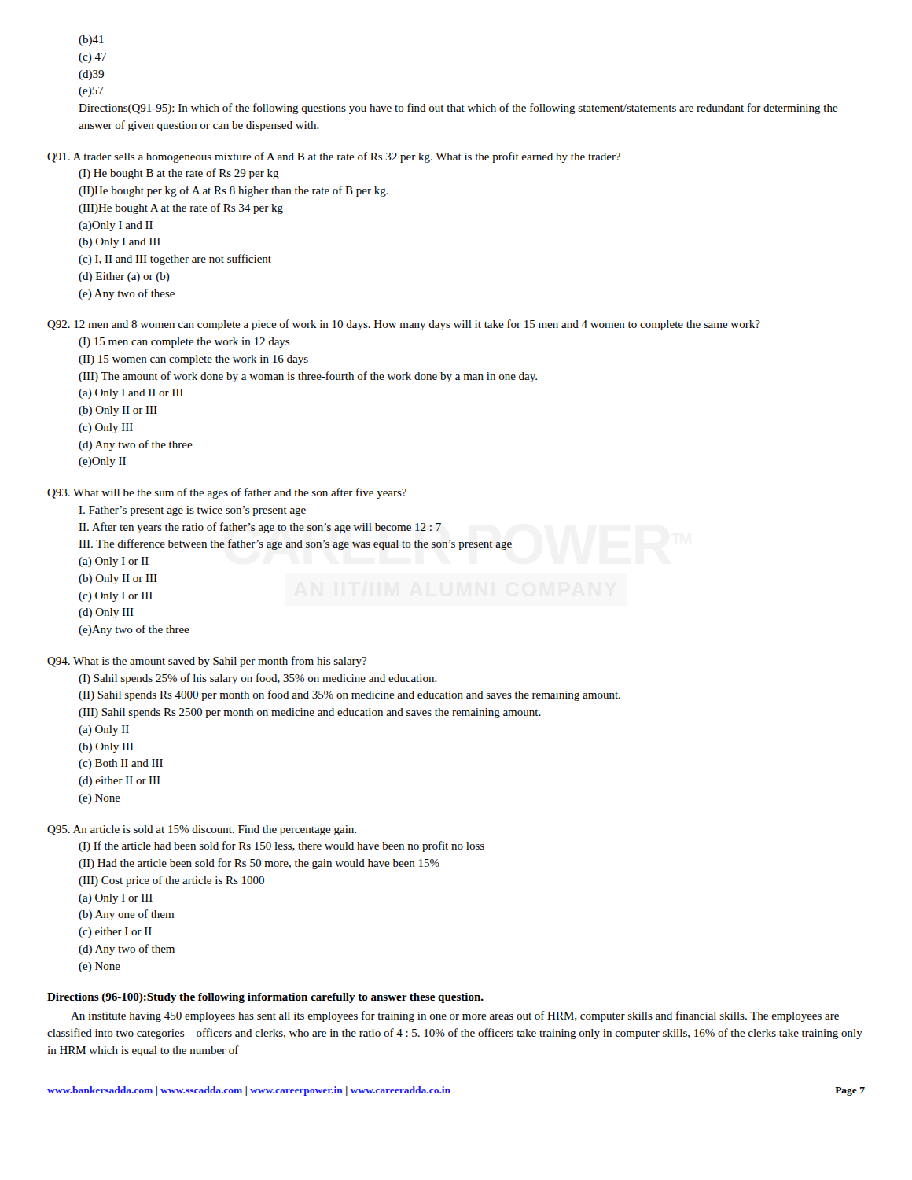CAREER POWERTM
AN IIT/IIM ALUMNI COMPANY
(b)41
(c) 47
(d)39
(e)57
Directions(Q91-95): In which of the following questions you have to find out that which of the following statement/statements are redundant for determining the answer of given question or can be dispensed with.
Q91. A trader sells a homogeneous mixture of A and B at the rate of Rs 32 per kg. What is the profit earned by the trader?
(I) He bought B at the rate of Rs 29 per kg
(II)He bought per kg of A at Rs 8 higher than the rate of B per kg.
(III)He bought A at the rate of Rs 34 per kg
(a)Only I and II
(b) Only I and III
(c) I, II and III together are not sufficient
(d) Either (a) or (b)
(e) Any two of these
Q92. 12 men and 8 women can complete a piece of work in 10 days. How many days will it take for 15 men and 4 women to complete the same work?
(I) 15 men can complete the work in 12 days
(II) 15 women can complete the work in 16 days
(III) The amount of work done by a woman is three-fourth of the work done by a man in one day.
(a) Only I and II or III
(b) Only II or III
(c) Only III
(d) Any two of the three
(e)Only II
Q93. What will be the sum of the ages of father and the son after five years?
I. Father’s present age is twice son’s present age
II. After ten years the ratio of father’s age to the son’s age will become 12 : 7
III. The difference between the father’s age and son’s age was equal to the son’s present age
(a) Only I or II
(b) Only II or III
(c) Only I or III
(d) Only III
(e)Any two of the three
Q94. What is the amount saved by Sahil per month from his salary?
(I) Sahil spends 25% of his salary on food, 35% on medicine and education.
(II) Sahil spends Rs 4000 per month on food and 35% on medicine and education and saves the remaining amount.
(III) Sahil spends Rs 2500 per month on medicine and education and saves the remaining amount.
(a) Only II
(b) Only III
(c) Both II and III
(d) either II or III
(e) None
Q95. An article is sold at 15% discount. Find the percentage gain.
(I) If the article had been sold for Rs 150 less, there would have been no profit no loss
(II) Had the article been sold for Rs 50 more, the gain would have been 15%
(III) Cost price of the article is Rs 1000
(a) Only I or III
(b) Any one of them
(c) either I or II
(d) Any two of them
(e) None
Directions (96-100):Study the following information carefully to answer these question.
An institute having 450 employees has sent all its employees for training in one or more areas out of HRM, computer skills and financial skills. The employees are classified into two categories—officers and clerks, who are in the ratio of 4 : 5. 10% of the officers take training only in computer skills, 16% of the clerks take training only in HRM which is equal to the number of
www.bankersadda.com | www.sscadda.com | www.careerpower.in | www.careeradda.co.in
Page 7